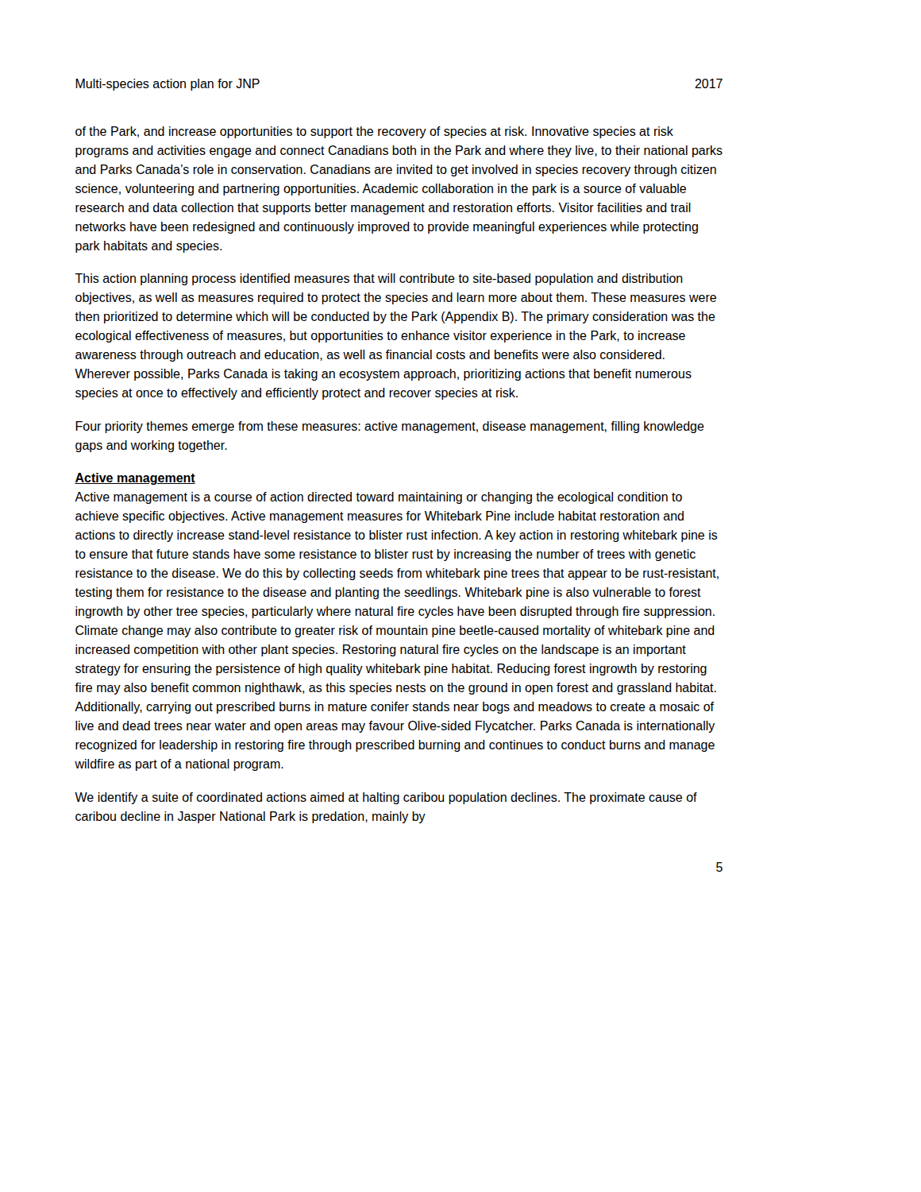Multi-species action plan for JNP 2017
of the Park, and increase opportunities to support the recovery of species at risk. Innovative species at risk programs and activities engage and connect Canadians both in the Park and where they live, to their national parks and Parks Canada’s role in conservation. Canadians are invited to get involved in species recovery through citizen science, volunteering and partnering opportunities. Academic collaboration in the park is a source of valuable research and data collection that supports better management and restoration efforts. Visitor facilities and trail networks have been redesigned and continuously improved to provide meaningful experiences while protecting park habitats and species.
This action planning process identified measures that will contribute to site-based population and distribution objectives, as well as measures required to protect the species and learn more about them. These measures were then prioritized to determine which will be conducted by the Park (Appendix B). The primary consideration was the ecological effectiveness of measures, but opportunities to enhance visitor experience in the Park, to increase awareness through outreach and education, as well as financial costs and benefits were also considered. Wherever possible, Parks Canada is taking an ecosystem approach, prioritizing actions that benefit numerous species at once to effectively and efficiently protect and recover species at risk.
Four priority themes emerge from these measures: active management, disease management, filling knowledge gaps and working together.
Active management
Active management is a course of action directed toward maintaining or changing the ecological condition to achieve specific objectives. Active management measures for Whitebark Pine include habitat restoration and actions to directly increase stand-level resistance to blister rust infection. A key action in restoring whitebark pine is to ensure that future stands have some resistance to blister rust by increasing the number of trees with genetic resistance to the disease. We do this by collecting seeds from whitebark pine trees that appear to be rust-resistant, testing them for resistance to the disease and planting the seedlings. Whitebark pine is also vulnerable to forest ingrowth by other tree species, particularly where natural fire cycles have been disrupted through fire suppression. Climate change may also contribute to greater risk of mountain pine beetle-caused mortality of whitebark pine and increased competition with other plant species. Restoring natural fire cycles on the landscape is an important strategy for ensuring the persistence of high quality whitebark pine habitat. Reducing forest ingrowth by restoring fire may also benefit common nighthawk, as this species nests on the ground in open forest and grassland habitat. Additionally, carrying out prescribed burns in mature conifer stands near bogs and meadows to create a mosaic of live and dead trees near water and open areas may favour Olive-sided Flycatcher. Parks Canada is internationally recognized for leadership in restoring fire through prescribed burning and continues to conduct burns and manage wildfire as part of a national program.
We identify a suite of coordinated actions aimed at halting caribou population declines. The proximate cause of caribou decline in Jasper National Park is predation, mainly by
5